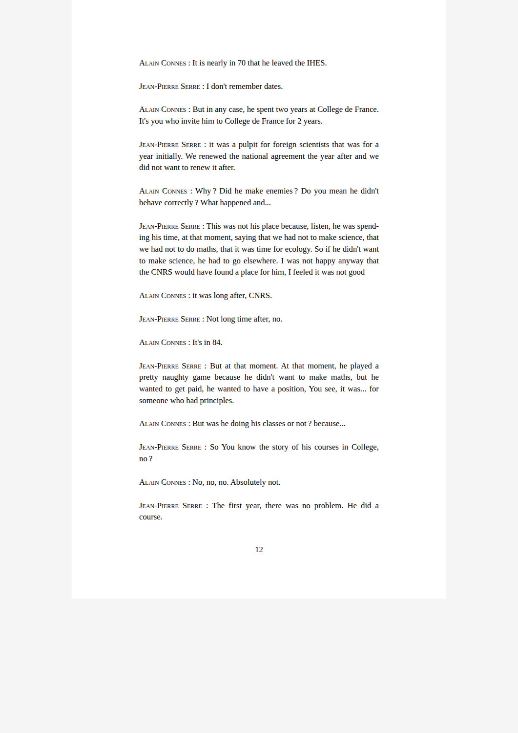Alain Connes : It is nearly in 70 that he leaved the IHES.
Jean-Pierre Serre : I don't remember dates.
Alain Connes : But in any case, he spent two years at College de France. It's you who invite him to College de France for 2 years.
Jean-Pierre Serre : it was a pulpit for foreign scientists that was for a year initially. We renewed the national agreement the year after and we did not want to renew it after.
Alain Connes : Why ? Did he make enemies ? Do you mean he didn't behave correctly ? What happened and...
Jean-Pierre Serre : This was not his place because, listen, he was spending his time, at that moment, saying that we had not to make science, that we had not to do maths, that it was time for ecology. So if he didn't want to make science, he had to go elsewhere. I was not happy anyway that the CNRS would have found a place for him, I feeled it was not good
Alain Connes : it was long after, CNRS.
Jean-Pierre Serre : Not long time after, no.
Alain Connes : It's in 84.
Jean-Pierre Serre : But at that moment. At that moment, he played a pretty naughty game because he didn't want to make maths, but he wanted to get paid, he wanted to have a position, You see, it was... for someone who had principles.
Alain Connes : But was he doing his classes or not ? because...
Jean-Pierre Serre : So You know the story of his courses in College, no ?
Alain Connes : No, no, no. Absolutely not.
Jean-Pierre Serre : The first year, there was no problem. He did a course.
12